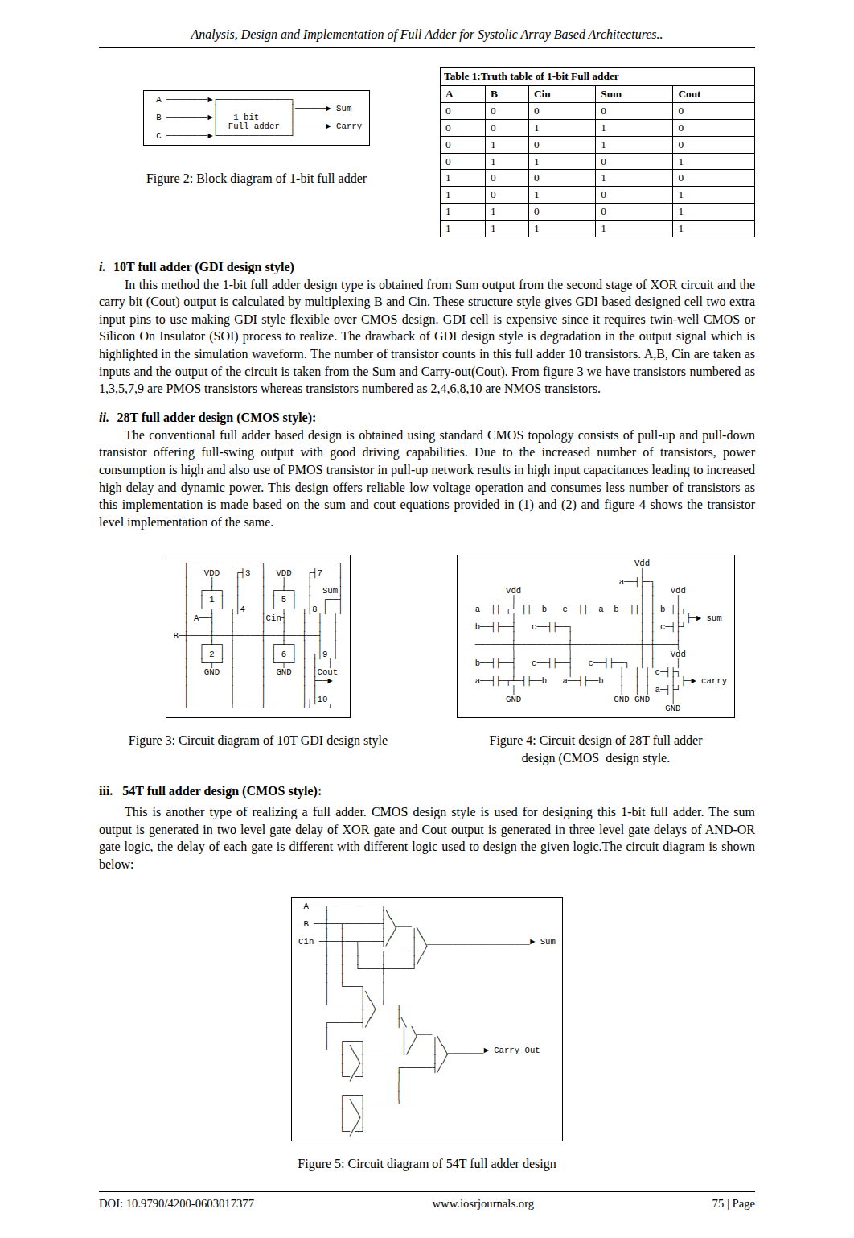Analysis, Design and Implementation of Full Adder for Systolic Array Based Architectures..
 A ────────►┌──────────────┐
            │              │──────► Sum
 B ────────►│   1-bit      │
            │  Full adder  │──────► Carry
 C ────────►└──────────────┘
Figure 2: Block diagram of 1-bit full adder
Table 1:Truth table of 1-bit Full adder
| A | B | Cin | Sum | Cout |
| --- | --- | --- | --- | --- |
| 0 | 0 | 0 | 0 | 0 |
| 0 | 0 | 1 | 1 | 0 |
| 0 | 1 | 0 | 1 | 0 |
| 0 | 1 | 1 | 0 | 1 |
| 1 | 0 | 0 | 1 | 0 |
| 1 | 0 | 1 | 0 | 1 |
| 1 | 1 | 0 | 0 | 1 |
| 1 | 1 | 1 | 1 | 1 |
i. 10T full adder (GDI design style)
In this method the 1-bit full adder design type is obtained from Sum output from the second stage of XOR circuit and the carry bit (Cout) output is calculated by multiplexing B and Cin. These structure style gives GDI based designed cell two extra input pins to use making GDI style flexible over CMOS design. GDI cell is expensive since it requires twin-well CMOS or Silicon On Insulator (SOI) process to realize. The drawback of GDI design style is degradation in the output signal which is highlighted in the simulation waveform. The number of transistor counts in this full adder 10 transistors. A,B, Cin are taken as inputs and the output of the circuit is taken from the Sum and Carry-out(Cout). From figure 3 we have transistors numbered as 1,3,5,7,9 are PMOS transistors whereas transistors numbered as 2,4,6,8,10 are NMOS transistors.
ii. 28T full adder design (CMOS style):
The conventional full adder based design is obtained using standard CMOS topology consists of pull-up and pull-down transistor offering full-swing output with good driving capabilities. Due to the increased number of transistors, power consumption is high and also use of PMOS transistor in pull-up network results in high input capacitances leading to increased high delay and dynamic power. This design offers reliable low voltage operation and consumes less number of transistors as this implementation is made based on the sum and cout equations provided in (1) and (2) and figure 4 shows the transistor level implementation of the same.
  ┌──────────────┬──────────────┐
  │   VDD   ┌┤3  │  VDD   ┌┤7   │
  │    │    │    │   │    │     │
  │  ┌─┴─┐  │    │ ┌─┴─┐  │  Sum│
  │  │ 1 │  │    │ │ 5 │  │  ┌──┤
  │  └─┬─┘ ┌┤4   │ └─┬─┘ ┌┤8 │  │
  │ A──┤   │     │Cin┤   │  │  │
  │    │   │     │   │   │  │  │
B─┼────┼───┼─────┼───┼───┼──┤  │
  │  ┌─┴─┐ │     │ ┌─┴─┐ │  │  │
  │  │ 2 │ │     │ │ 6 │ │ ┌┤9 │
  │  └─┬─┘ │     │ └─┬─┘ │ │  │
  │   GND  │     │  GND  │ │Cout
  │        │     │       │ ├──►
  │        │     │       │ │
  │        │     │       │┌┤10
  └────────┴─────┴───────┴┴───┘
Figure 3: Circuit diagram of 10T GDI design style
                                 Vdd
                                  │
                              a──┤├─┐
        Vdd                       │ │   Vdd
         │                        │ │    │
  a──┤├─┬┴─┤├──b   c──┤├──a  b──┤├┤ │ b─┤├┐
         │                        │ │    │ ├─► sum
  b──┤├──┤   c──┤├──┐             │ │ c─┤├┘
         │          │             │ │    │
  ───────┼──────────┼─────────────┼─┼────┤
         │          │             │ │   Vdd
  b──┤├──┤   c──┤├──┤   c──┤├──┐  │ │    │
         │          │         │  │ │ c─┤├┐
  a──┤├─┬┴─┤├──b   a──┤├──b   │  │ │    │ ├─► carry
         │                    │  │ │ a─┤├┘
        GND                  GND GND    │
                                       GND
Figure 4: Circuit design of 28T full adder
design (CMOS design style.
iii. 54T full adder design (CMOS style):
This is another type of realizing a full adder. CMOS design style is used for designing this 1-bit full adder. The sum output is generated in two level gate delay of XOR gate and Cout output is generated in three level gate delays of AND-OR gate logic, the delay of each gate is different with different logic used to design the given logic.The circuit diagram is shown below:
 A ──┬──────────┐
     │          │╲
 B ──┼──┬───────┤ ╲___
     │  │       │ ╱   │╲
Cin ─┼──┼──┬────┤╱    │ ╲____________________► Sum
     │  │  │    ┌─────┤ ╱
     │  │  │    │     │╱
     │  │  └────┼─────┘
     │  │       │
     │  └───┐   │
     │      │╲  │
     └──────┤ ╲─┴──┐
            │ ╱    │
     ┌──────┤╱     │╲
     │              │ ╲___
     │  ┌───┐       │ ╱   │╲
     └──┤ ╲ │───────┤╱    │ ╲_______► Carry Out
        │  ╲│             │ ╱
        │  ╱│      ┌──────┤╱
        └─╱─┘      │
                   │
        ┌───┐      │
        │ ╲ │──────┘
        │  ╲│
        │  ╱│
        └─╱─┘
Figure 5: Circuit diagram of 54T full adder design
DOI: 10.9790/4200-0603017377 www.iosrjournals.org 75 | Page